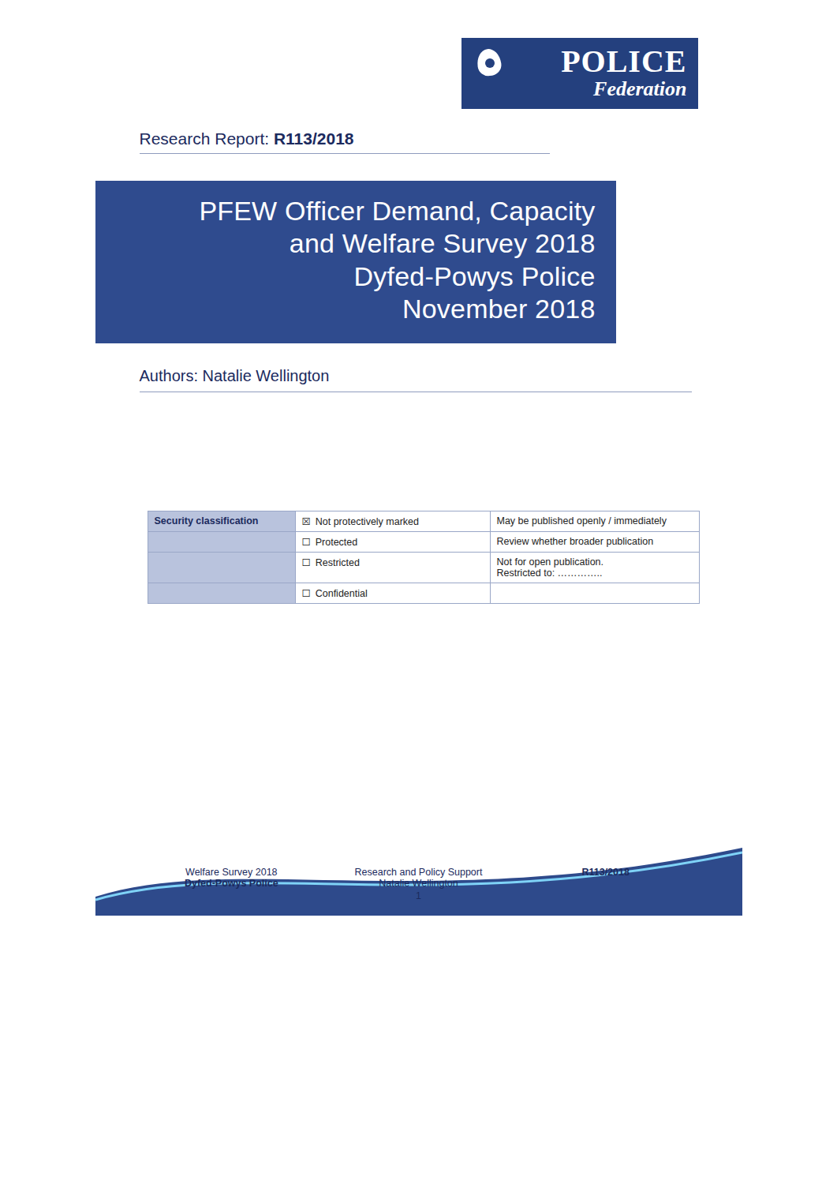POLICE Federation
Research Report: R113/2018
PFEW Officer Demand, Capacity
and Welfare Survey 2018
Dyfed-Powys Police
November 2018
Authors: Natalie Wellington
| Security classification | ☒ Not protectively marked | May be published openly / immediately |
| | ☐ Protected | Review whether broader publication |
| | ☐ Restricted | Not for open publication. Restricted to: ………….. |
| | ☐ Confidential | |
Welfare Survey 2018
Dyfed-Powys Police
Research and Policy Support
Natalie Wellington 1
R113/2018